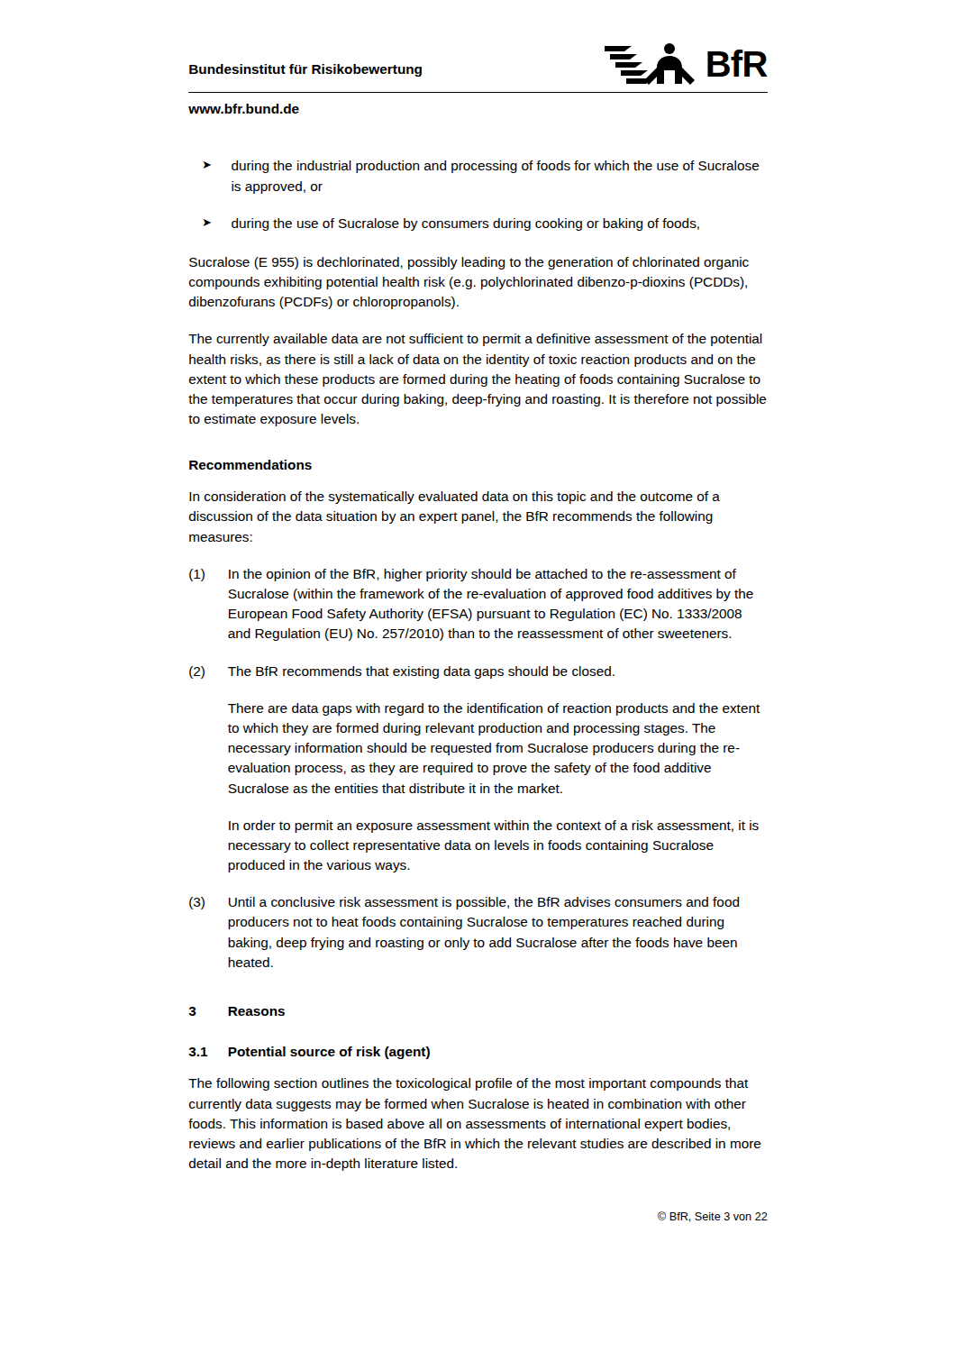Bundesinstitut für Risikobewertung
BfR
www.bfr.bund.de
during the industrial production and processing of foods for which the use of Sucralose is approved, or
during the use of Sucralose by consumers during cooking or baking of foods,
Sucralose (E 955) is dechlorinated, possibly leading to the generation of chlorinated organic compounds exhibiting potential health risk (e.g. polychlorinated dibenzo-p-dioxins (PCDDs), dibenzofurans (PCDFs) or chloropropanols).
The currently available data are not sufficient to permit a definitive assessment of the potential health risks, as there is still a lack of data on the identity of toxic reaction products and on the extent to which these products are formed during the heating of foods containing Sucralose to the temperatures that occur during baking, deep-frying and roasting. It is therefore not possible to estimate exposure levels.
Recommendations
In consideration of the systematically evaluated data on this topic and the outcome of a discussion of the data situation by an expert panel, the BfR recommends the following measures:
(1)
In the opinion of the BfR, higher priority should be attached to the re-assessment of Sucralose (within the framework of the re-evaluation of approved food additives by the European Food Safety Authority (EFSA) pursuant to Regulation (EC) No. 1333/2008 and Regulation (EU) No. 257/2010) than to the reassessment of other sweeteners.
(2)
The BfR recommends that existing data gaps should be closed.
There are data gaps with regard to the identification of reaction products and the extent to which they are formed during relevant production and processing stages. The necessary information should be requested from Sucralose producers during the re-evaluation process, as they are required to prove the safety of the food additive Sucralose as the entities that distribute it in the market.
In order to permit an exposure assessment within the context of a risk assessment, it is necessary to collect representative data on levels in foods containing Sucralose produced in the various ways.
(3)
Until a conclusive risk assessment is possible, the BfR advises consumers and food producers not to heat foods containing Sucralose to temperatures reached during baking, deep frying and roasting or only to add Sucralose after the foods have been heated.
3
Reasons
3.1
Potential source of risk (agent)
The following section outlines the toxicological profile of the most important compounds that currently data suggests may be formed when Sucralose is heated in combination with other foods. This information is based above all on assessments of international expert bodies, reviews and earlier publications of the BfR in which the relevant studies are described in more detail and the more in-depth literature listed.
© BfR, Seite 3 von 22